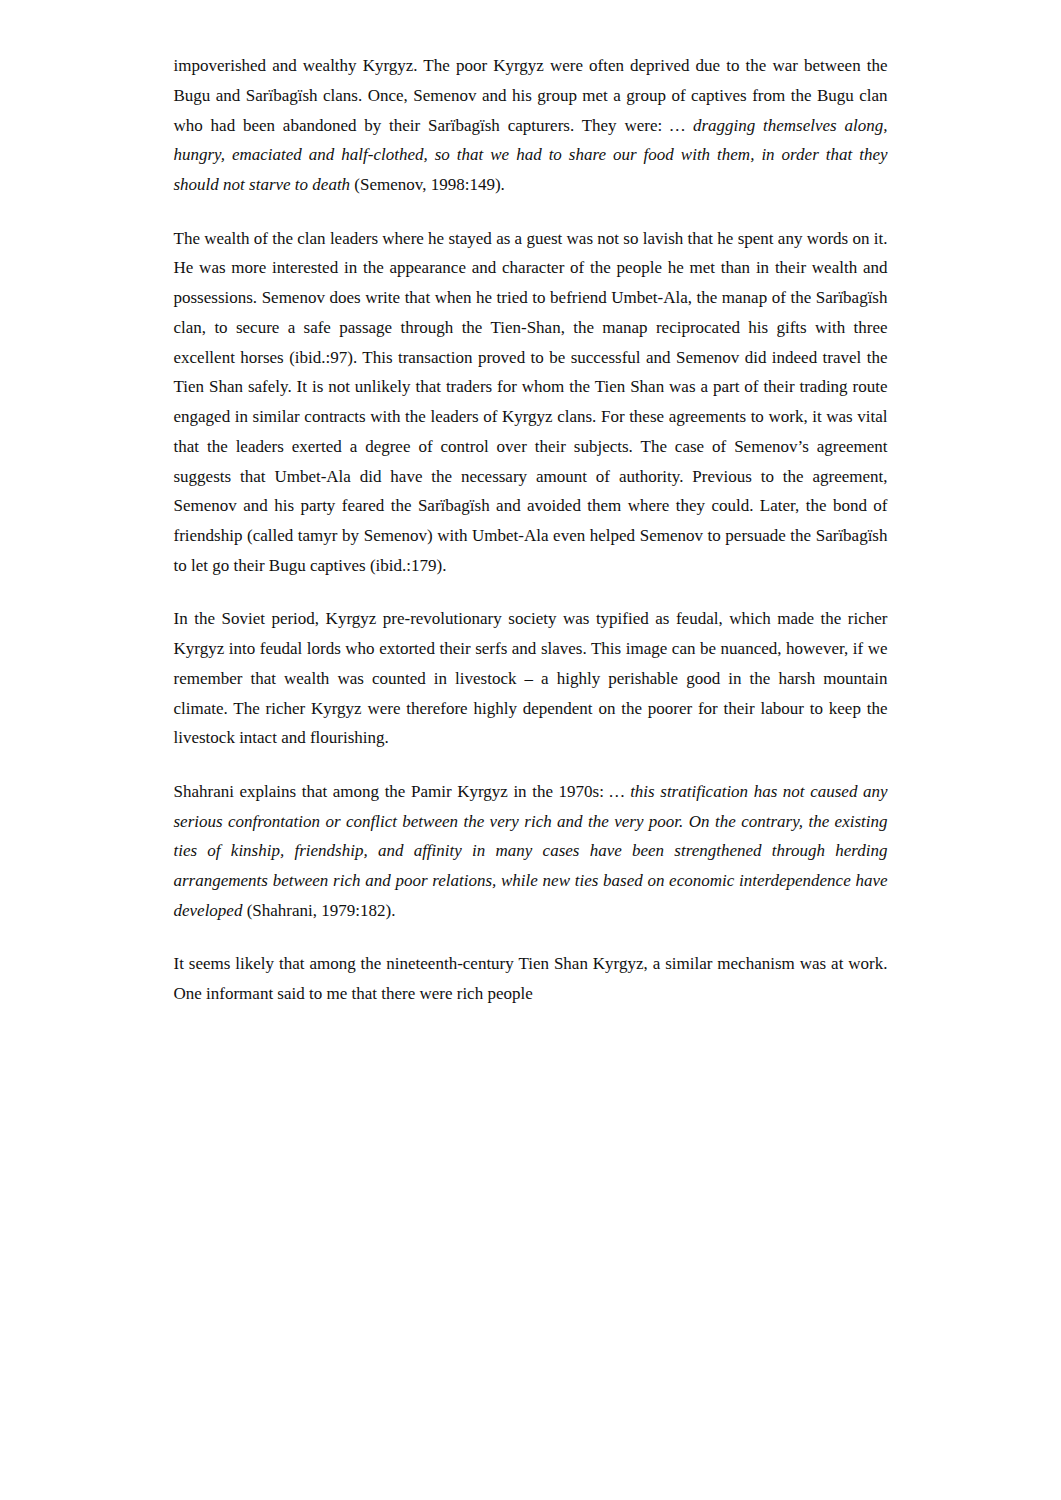impoverished and wealthy Kyrgyz. The poor Kyrgyz were often deprived due to the war between the Bugu and Sarïbagïsh clans. Once, Semenov and his group met a group of captives from the Bugu clan who had been abandoned by their Sarïbagïsh capturers. They were: … dragging themselves along, hungry, emaciated and half-clothed, so that we had to share our food with them, in order that they should not starve to death (Semenov, 1998:149).
The wealth of the clan leaders where he stayed as a guest was not so lavish that he spent any words on it. He was more interested in the appearance and character of the people he met than in their wealth and possessions. Semenov does write that when he tried to befriend Umbet-Ala, the manap of the Sarïbagïsh clan, to secure a safe passage through the Tien-Shan, the manap reciprocated his gifts with three excellent horses (ibid.:97). This transaction proved to be successful and Semenov did indeed travel the Tien Shan safely. It is not unlikely that traders for whom the Tien Shan was a part of their trading route engaged in similar contracts with the leaders of Kyrgyz clans. For these agreements to work, it was vital that the leaders exerted a degree of control over their subjects. The case of Semenov’s agreement suggests that Umbet-Ala did have the necessary amount of authority. Previous to the agreement, Semenov and his party feared the Sarïbagïsh and avoided them where they could. Later, the bond of friendship (called tamyr by Semenov) with Umbet-Ala even helped Semenov to persuade the Sarïbagïsh to let go their Bugu captives (ibid.:179).
In the Soviet period, Kyrgyz pre-revolutionary society was typified as feudal, which made the richer Kyrgyz into feudal lords who extorted their serfs and slaves. This image can be nuanced, however, if we remember that wealth was counted in livestock – a highly perishable good in the harsh mountain climate. The richer Kyrgyz were therefore highly dependent on the poorer for their labour to keep the livestock intact and flourishing.
Shahrani explains that among the Pamir Kyrgyz in the 1970s: … this stratification has not caused any serious confrontation or conflict between the very rich and the very poor. On the contrary, the existing ties of kinship, friendship, and affinity in many cases have been strengthened through herding arrangements between rich and poor relations, while new ties based on economic interdependence have developed (Shahrani, 1979:182).
It seems likely that among the nineteenth-century Tien Shan Kyrgyz, a similar mechanism was at work. One informant said to me that there were rich people